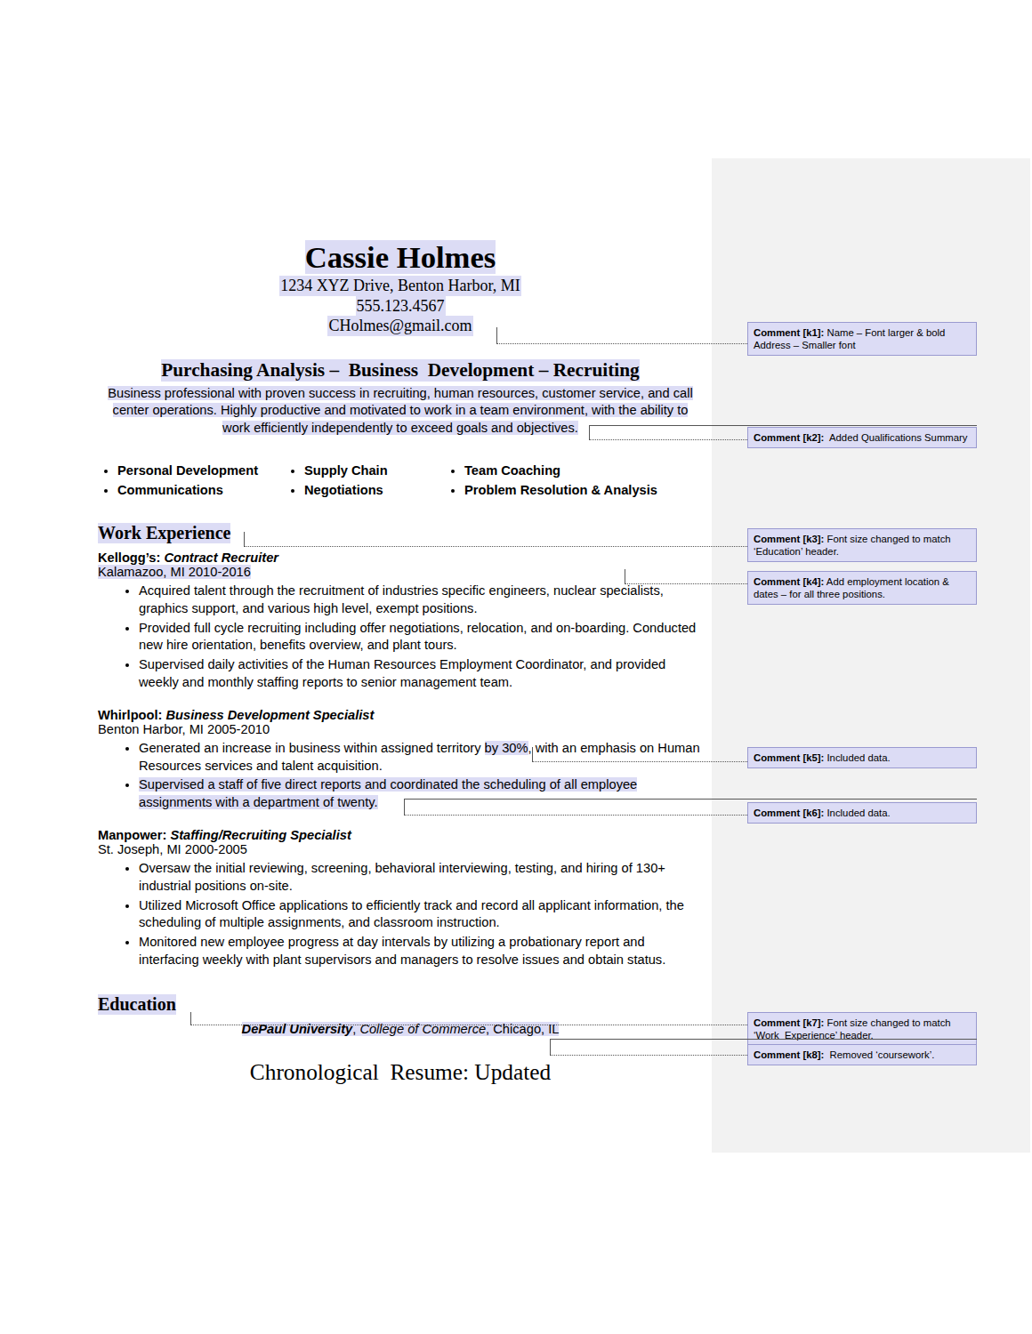Cassie Holmes
1234 XYZ Drive, Benton Harbor, MI
555.123.4567
CHolmes@gmail.com
Purchasing Analysis – Business Development – Recruiting
Business professional with proven success in recruiting, human resources, customer service, and call center operations. Highly productive and motivated to work in a team environment, with the ability to work efficiently independently to exceed goals and objectives.
Personal Development
Communications
Supply Chain
Negotiations
Team Coaching
Problem Resolution & Analysis
Work Experience
Kellogg’s: Contract Recruiter
Kalamazoo, MI 2010-2016
Acquired talent through the recruitment of industries specific engineers, nuclear specialists, graphics support, and various high level, exempt positions.
Provided full cycle recruiting including offer negotiations, relocation, and on-boarding. Conducted new hire orientation, benefits overview, and plant tours.
Supervised daily activities of the Human Resources Employment Coordinator, and provided weekly and monthly staffing reports to senior management team.
Whirlpool: Business Development Specialist
Benton Harbor, MI 2005-2010
Generated an increase in business within assigned territory by 30%, with an emphasis on Human Resources services and talent acquisition.
Supervised a staff of five direct reports and coordinated the scheduling of all employee assignments with a department of twenty.
Manpower: Staffing/Recruiting Specialist
St. Joseph, MI 2000-2005
Oversaw the initial reviewing, screening, behavioral interviewing, testing, and hiring of 130+ industrial positions on-site.
Utilized Microsoft Office applications to efficiently track and record all applicant information, the scheduling of multiple assignments, and classroom instruction.
Monitored new employee progress at day intervals by utilizing a probationary report and interfacing weekly with plant supervisors and managers to resolve issues and obtain status.
Education
DePaul University, College of Commerce, Chicago, IL
Chronological Resume: Updated
Comment [k1]: Name – Font larger & bold
Address – Smaller font
Comment [k2]: Added Qualifications Summary
Comment [k3]: Font size changed to match ‘Education’ header.
Comment [k4]: Add employment location & dates – for all three positions.
Comment [k5]: Included data.
Comment [k6]: Included data.
Comment [k7]: Font size changed to match ‘Work Experience’ header.
Comment [k8]: Removed ‘coursework’.